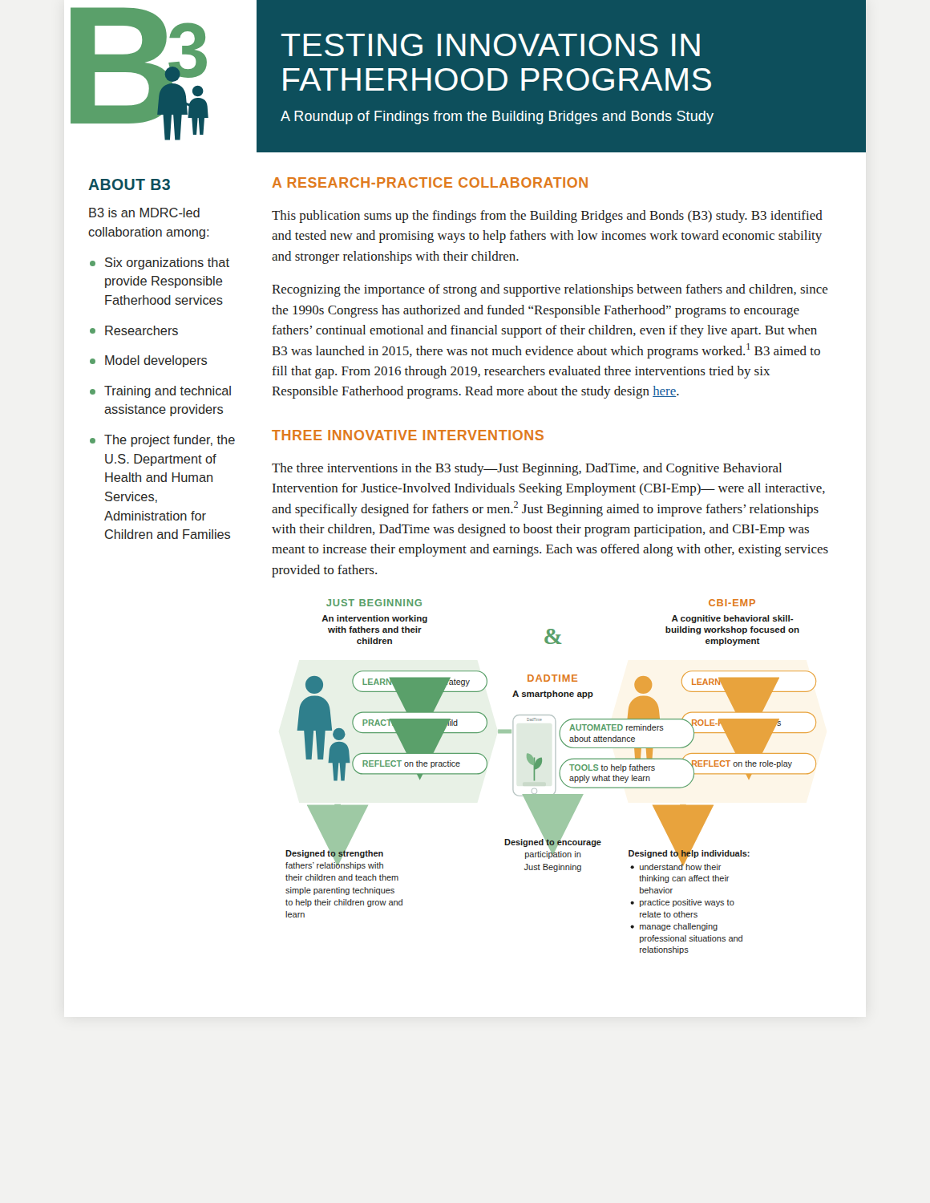B 3
Testing Innovations in
Fatherhood Programs
A Roundup of Findings from the Building Bridges and Bonds Study
About B3
B3 is an MDRC-led collaboration among:
Six organizations that provide Responsible Fatherhood services
Researchers
Model developers
Training and technical assistance providers
The project funder, the U.S. Department of Health and Human Services, Administration for Children and Families
A Research-Practice Collaboration
This publication sums up the findings from the Building Bridges and Bonds (B3) study. B3 identified and tested new and promising ways to help fathers with low incomes work toward economic stability and stronger relationships with their children.
Recognizing the importance of strong and supportive relationships between fathers and children, since the 1990s Congress has authorized and funded “Responsible Fatherhood” programs to encourage fathers’ continual emotional and financial support of their children, even if they live apart. But when B3 was launched in 2015, there was not much evidence about which programs worked.1 B3 aimed to fill that gap. From 2016 through 2019, researchers evaluated three interventions tried by six Responsible Fatherhood programs. Read more about the study design here.
Three Innovative Interventions
The three interventions in the B3 study—Just Beginning, DadTime, and Cognitive Behavioral Intervention for Justice-Involved Individuals Seeking Employment (CBI-Emp)— were all interactive, and specifically designed for fathers or men.2 Just Beginning aimed to improve fathers’ relationships with their children, DadTime was designed to boost their program participation, and CBI-Emp was meant to increase their employment and earnings. Each was offered along with other, existing services provided to fathers.
JUST BEGINNING An intervention working with fathers and their children CBI-EMP A cognitive behavioral skill- building workshop focused on employment & LEARN a parenting strategy PRACTICE with the child REFLECT on the practice Designed to strengthen fathers’ relationships with their children and teach them simple parenting techniques to help their children grow and learn LEARN a strategy ROLE-PLAY with peers REFLECT on the role-play Designed to help individuals: understand how their thinking can affect their behavior practice positive ways to relate to others manage challenging professional situations and relationships DADTIME A smartphone app DadTime AUTOMATED reminders about attendance TOOLS to help fathers apply what they learn Designed to encourage participation in Just Beginning